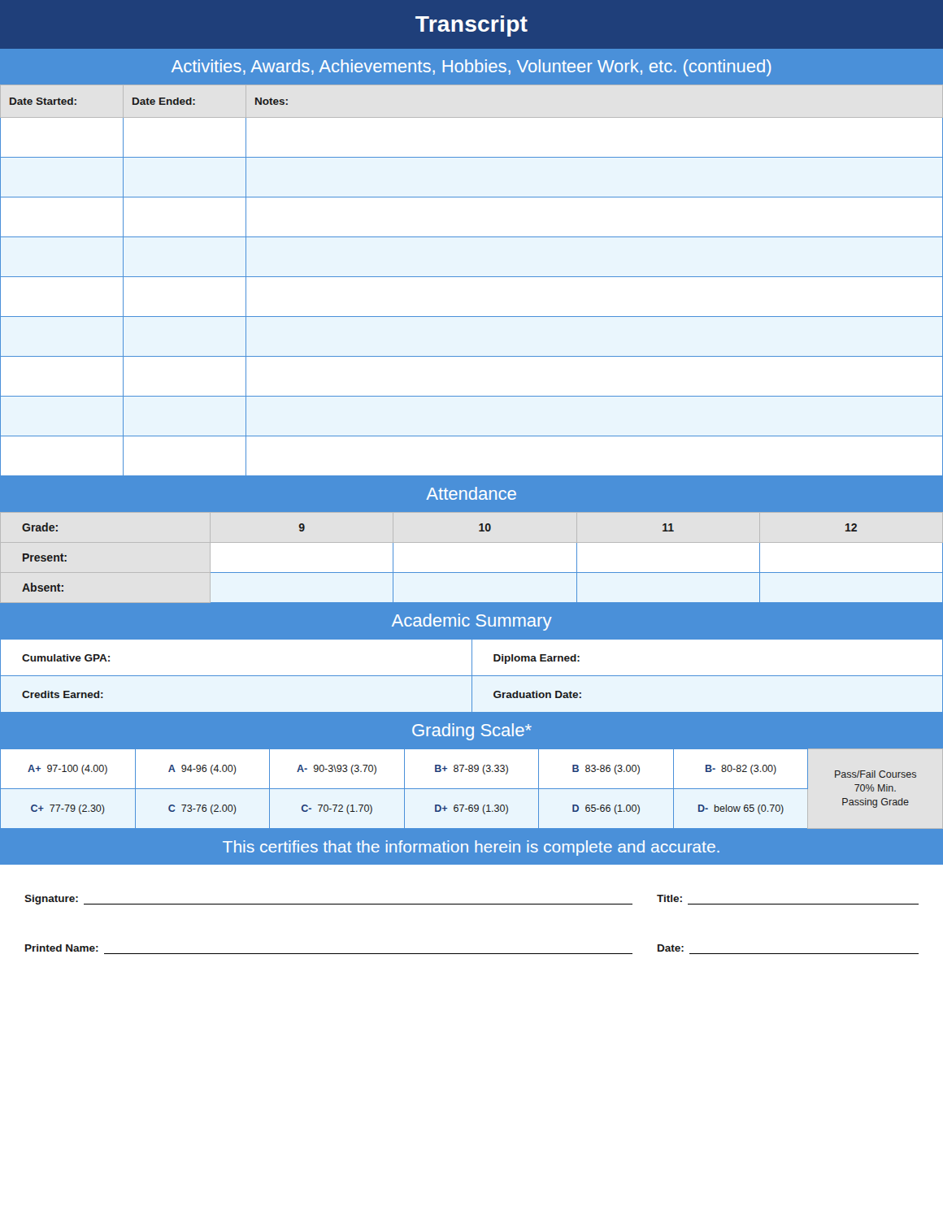Transcript
Activities, Awards, Achievements, Hobbies, Volunteer Work, etc. (continued)
| Date Started: | Date Ended: | Notes: |
| --- | --- | --- |
Attendance
| Grade: | 9 | 10 | 11 | 12 |
| Present: | | | | |
| Absent: | | | | |
Academic Summary
| Cumulative GPA: | Diploma Earned: |
| Credits Earned: | Graduation Date: |
Grading Scale*
| A+ 97-100 (4.00) | A 94-96 (4.00) | A- 90-3\93 (3.70) | B+ 87-89 (3.33) | B 83-86 (3.00) | B- 80-82 (3.00) | Pass/Fail Courses 70% Min. Passing Grade |
| C+ 77-79 (2.30) | C 73-76 (2.00) | C- 70-72 (1.70) | D+ 67-69 (1.30) | D 65-66 (1.00) | D- below 65 (0.70) |
This certifies that the information herein is complete and accurate.
Signature:
Title:
Printed Name:
Date: